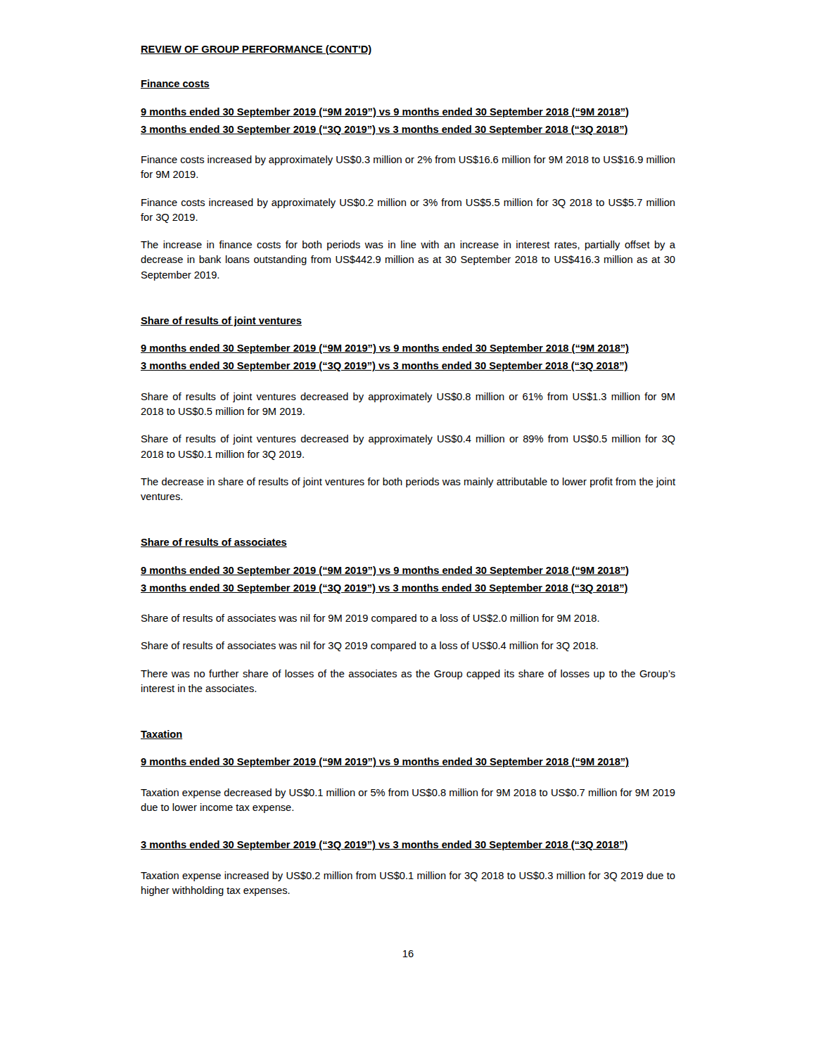REVIEW OF GROUP PERFORMANCE (CONT'D)
Finance costs
9 months ended 30 September 2019 (“9M 2019”) vs 9 months ended 30 September 2018 (“9M 2018”)
3 months ended 30 September 2019 (“3Q 2019”) vs 3 months ended 30 September 2018 (“3Q 2018”)
Finance costs increased by approximately US$0.3 million or 2% from US$16.6 million for 9M 2018 to US$16.9 million for 9M 2019.
Finance costs increased by approximately US$0.2 million or 3% from US$5.5 million for 3Q 2018 to US$5.7 million for 3Q 2019.
The increase in finance costs for both periods was in line with an increase in interest rates, partially offset by a decrease in bank loans outstanding from US$442.9 million as at 30 September 2018 to US$416.3 million as at 30 September 2019.
Share of results of joint ventures
9 months ended 30 September 2019 (“9M 2019”) vs 9 months ended 30 September 2018 (“9M 2018”)
3 months ended 30 September 2019 (“3Q 2019”) vs 3 months ended 30 September 2018 (“3Q 2018”)
Share of results of joint ventures decreased by approximately US$0.8 million or 61% from US$1.3 million for 9M 2018 to US$0.5 million for 9M 2019.
Share of results of joint ventures decreased by approximately US$0.4 million or 89% from US$0.5 million for 3Q 2018 to US$0.1 million for 3Q 2019.
The decrease in share of results of joint ventures for both periods was mainly attributable to lower profit from the joint ventures.
Share of results of associates
9 months ended 30 September 2019 (“9M 2019”) vs 9 months ended 30 September 2018 (“9M 2018”)
3 months ended 30 September 2019 (“3Q 2019”) vs 3 months ended 30 September 2018 (“3Q 2018”)
Share of results of associates was nil for 9M 2019 compared to a loss of US$2.0 million for 9M 2018.
Share of results of associates was nil for 3Q 2019 compared to a loss of US$0.4 million for 3Q 2018.
There was no further share of losses of the associates as the Group capped its share of losses up to the Group’s interest in the associates.
Taxation
9 months ended 30 September 2019 (“9M 2019”) vs 9 months ended 30 September 2018 (“9M 2018”)
Taxation expense decreased by US$0.1 million or 5% from US$0.8 million for 9M 2018 to US$0.7 million for 9M 2019 due to lower income tax expense.
3 months ended 30 September 2019 (“3Q 2019”) vs 3 months ended 30 September 2018 (“3Q 2018”)
Taxation expense increased by US$0.2 million from US$0.1 million for 3Q 2018 to US$0.3 million for 3Q 2019 due to higher withholding tax expenses.
16